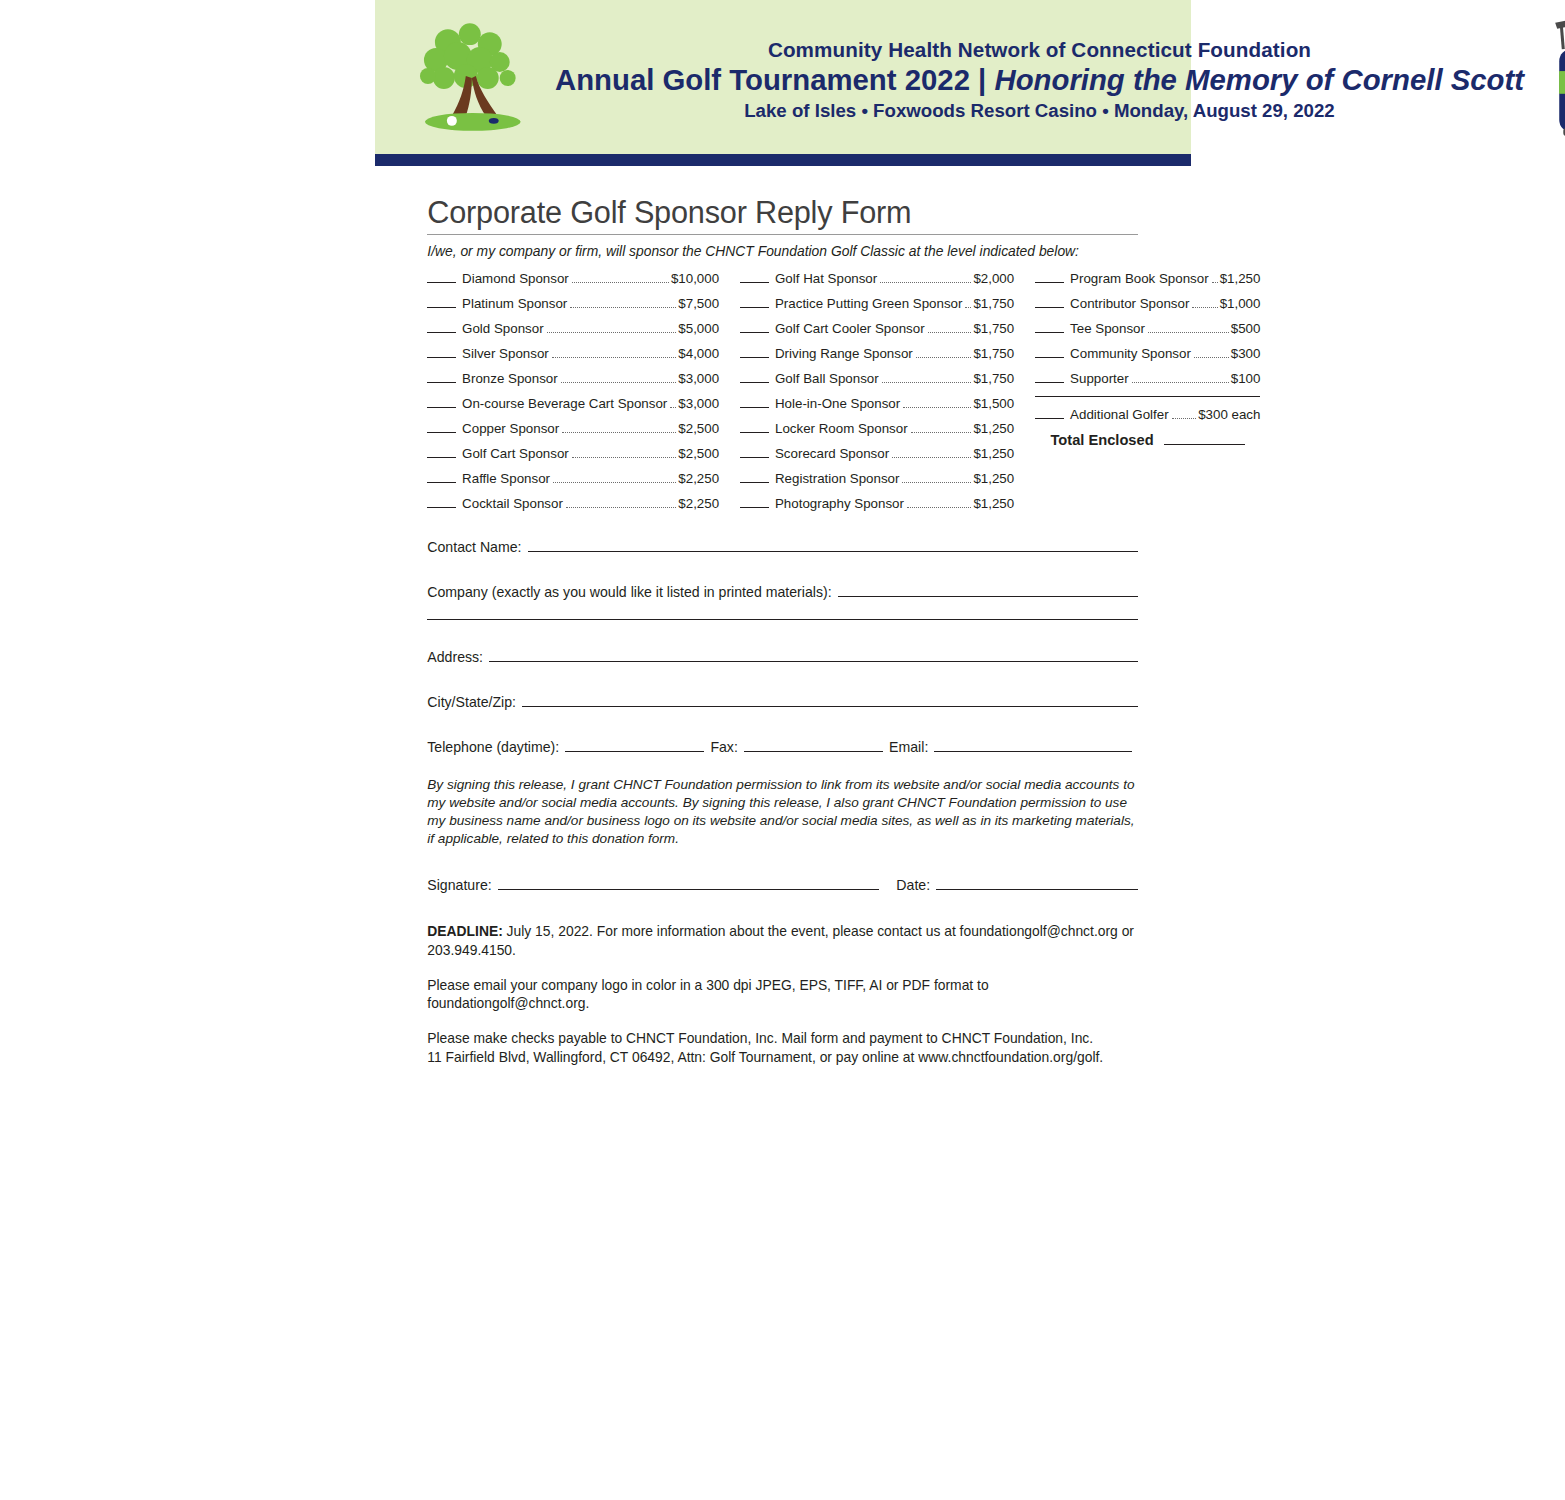Community Health Network of Connecticut Foundation
Annual Golf Tournament 2022 | Honoring the Memory of Cornell Scott
Lake of Isles • Foxwoods Resort Casino • Monday, August 29, 2022
Corporate Golf Sponsor Reply Form
I/we, or my company or firm, will sponsor the CHNCT Foundation Golf Classic at the level indicated below:
Diamond Sponsor $10,000
Platinum Sponsor $7,500
Gold Sponsor $5,000
Silver Sponsor $4,000
Bronze Sponsor $3,000
On-course Beverage Cart Sponsor $3,000
Copper Sponsor $2,500
Golf Cart Sponsor $2,500
Raffle Sponsor $2,250
Cocktail Sponsor $2,250
Golf Hat Sponsor $2,000
Practice Putting Green Sponsor $1,750
Golf Cart Cooler Sponsor $1,750
Driving Range Sponsor $1,750
Golf Ball Sponsor $1,750
Hole-in-One Sponsor $1,500
Locker Room Sponsor $1,250
Scorecard Sponsor $1,250
Registration Sponsor $1,250
Photography Sponsor $1,250
Program Book Sponsor $1,250
Contributor Sponsor $1,000
Tee Sponsor $500
Community Sponsor $300
Supporter $100
Additional Golfer $300 each
Total Enclosed
Contact Name:
Company (exactly as you would like it listed in printed materials):
Address:
City/State/Zip:
Telephone (daytime): Fax: Email:
By signing this release, I grant CHNCT Foundation permission to link from its website and/or social media accounts to my website and/or social media accounts. By signing this release, I also grant CHNCT Foundation permission to use my business name and/or business logo on its website and/or social media sites, as well as in its marketing materials, if applicable, related to this donation form.
Signature: Date:
DEADLINE: July 15, 2022. For more information about the event, please contact us at foundationgolf@chnct.org or 203.949.4150.
Please email your company logo in color in a 300 dpi JPEG, EPS, TIFF, AI or PDF format to foundationgolf@chnct.org.
Please make checks payable to CHNCT Foundation, Inc. Mail form and payment to CHNCT Foundation, Inc.
11 Fairfield Blvd, Wallingford, CT 06492, Attn: Golf Tournament, or pay online at www.chnctfoundation.org/golf.